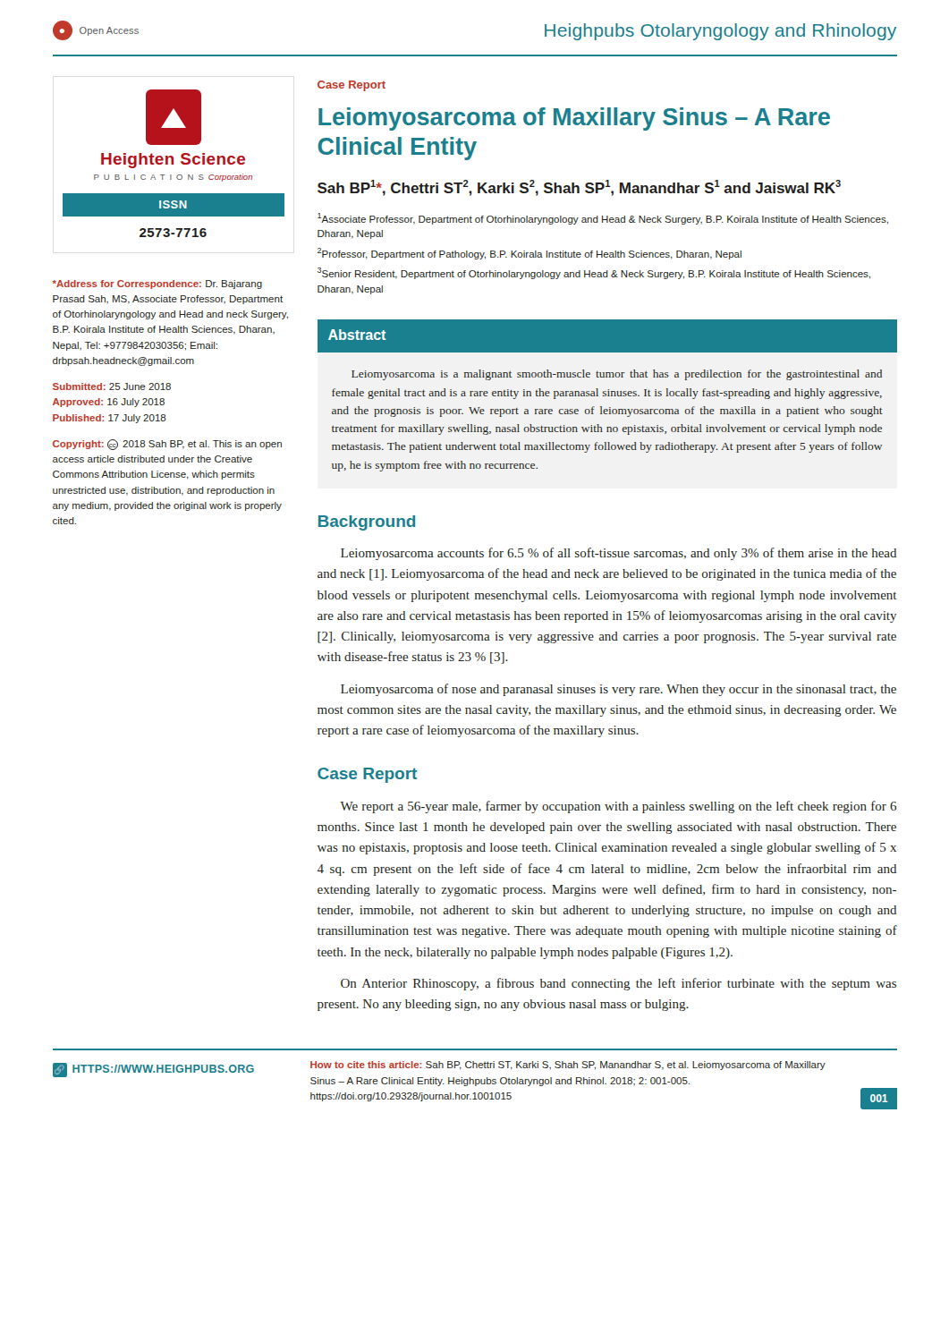● Open Access
Heighpubs Otolaryngology and Rhinology
Heighten Science
P U B L I C A T I O N S Corporation
ISSN
2573-7716
*Address for Correspondence: Dr. Bajarang Prasad Sah, MS, Associate Professor, Department of Otorhinolaryngology and Head and neck Surgery, B.P. Koirala Institute of Health Sciences, Dharan, Nepal, Tel: +9779842030356; Email: drbpsah.headneck@gmail.com
Submitted: 25 June 2018
Approved: 16 July 2018
Published: 17 July 2018
Copyright: cc 2018 Sah BP, et al. This is an open access article distributed under the Creative Commons Attribution License, which permits unrestricted use, distribution, and reproduction in any medium, provided the original work is properly cited.
Case Report
Leiomyosarcoma of Maxillary Sinus – A Rare Clinical Entity
Sah BP1*, Chettri ST2, Karki S2, Shah SP1, Manandhar S1 and Jaiswal RK3
1Associate Professor, Department of Otorhinolaryngology and Head & Neck Surgery, B.P. Koirala Institute of Health Sciences, Dharan, Nepal
2Professor, Department of Pathology, B.P. Koirala Institute of Health Sciences, Dharan, Nepal
3Senior Resident, Department of Otorhinolaryngology and Head & Neck Surgery, B.P. Koirala Institute of Health Sciences, Dharan, Nepal
Abstract
Leiomyosarcoma is a malignant smooth-muscle tumor that has a predilection for the gastrointestinal and female genital tract and is a rare entity in the paranasal sinuses. It is locally fast-spreading and highly aggressive, and the prognosis is poor. We report a rare case of leiomyosarcoma of the maxilla in a patient who sought treatment for maxillary swelling, nasal obstruction with no epistaxis, orbital involvement or cervical lymph node metastasis. The patient underwent total maxillectomy followed by radiotherapy. At present after 5 years of follow up, he is symptom free with no recurrence.
Background
Leiomyosarcoma accounts for 6.5 % of all soft-tissue sarcomas, and only 3% of them arise in the head and neck [1]. Leiomyosarcoma of the head and neck are believed to be originated in the tunica media of the blood vessels or pluripotent mesenchymal cells. Leiomyosarcoma with regional lymph node involvement are also rare and cervical metastasis has been reported in 15% of leiomyosarcomas arising in the oral cavity [2]. Clinically, leiomyosarcoma is very aggressive and carries a poor prognosis. The 5-year survival rate with disease-free status is 23 % [3].
Leiomyosarcoma of nose and paranasal sinuses is very rare. When they occur in the sinonasal tract, the most common sites are the nasal cavity, the maxillary sinus, and the ethmoid sinus, in decreasing order. We report a rare case of leiomyosarcoma of the maxillary sinus.
Case Report
We report a 56-year male, farmer by occupation with a painless swelling on the left cheek region for 6 months. Since last 1 month he developed pain over the swelling associated with nasal obstruction. There was no epistaxis, proptosis and loose teeth. Clinical examination revealed a single globular swelling of 5 x 4 sq. cm present on the left side of face 4 cm lateral to midline, 2cm below the infraorbital rim and extending laterally to zygomatic process. Margins were well defined, firm to hard in consistency, non-tender, immobile, not adherent to skin but adherent to underlying structure, no impulse on cough and transillumination test was negative. There was adequate mouth opening with multiple nicotine staining of teeth. In the neck, bilaterally no palpable lymph nodes palpable (Figures 1,2).
On Anterior Rhinoscopy, a fibrous band connecting the left inferior turbinate with the septum was present. No any bleeding sign, no any obvious nasal mass or bulging.
🔗 HTTPS://WWW.HEIGHPUBS.ORG
How to cite this article: Sah BP, Chettri ST, Karki S, Shah SP, Manandhar S, et al. Leiomyosarcoma of Maxillary Sinus – A Rare Clinical Entity. Heighpubs Otolaryngol and Rhinol. 2018; 2: 001-005. https://doi.org/10.29328/journal.hor.1001015 001